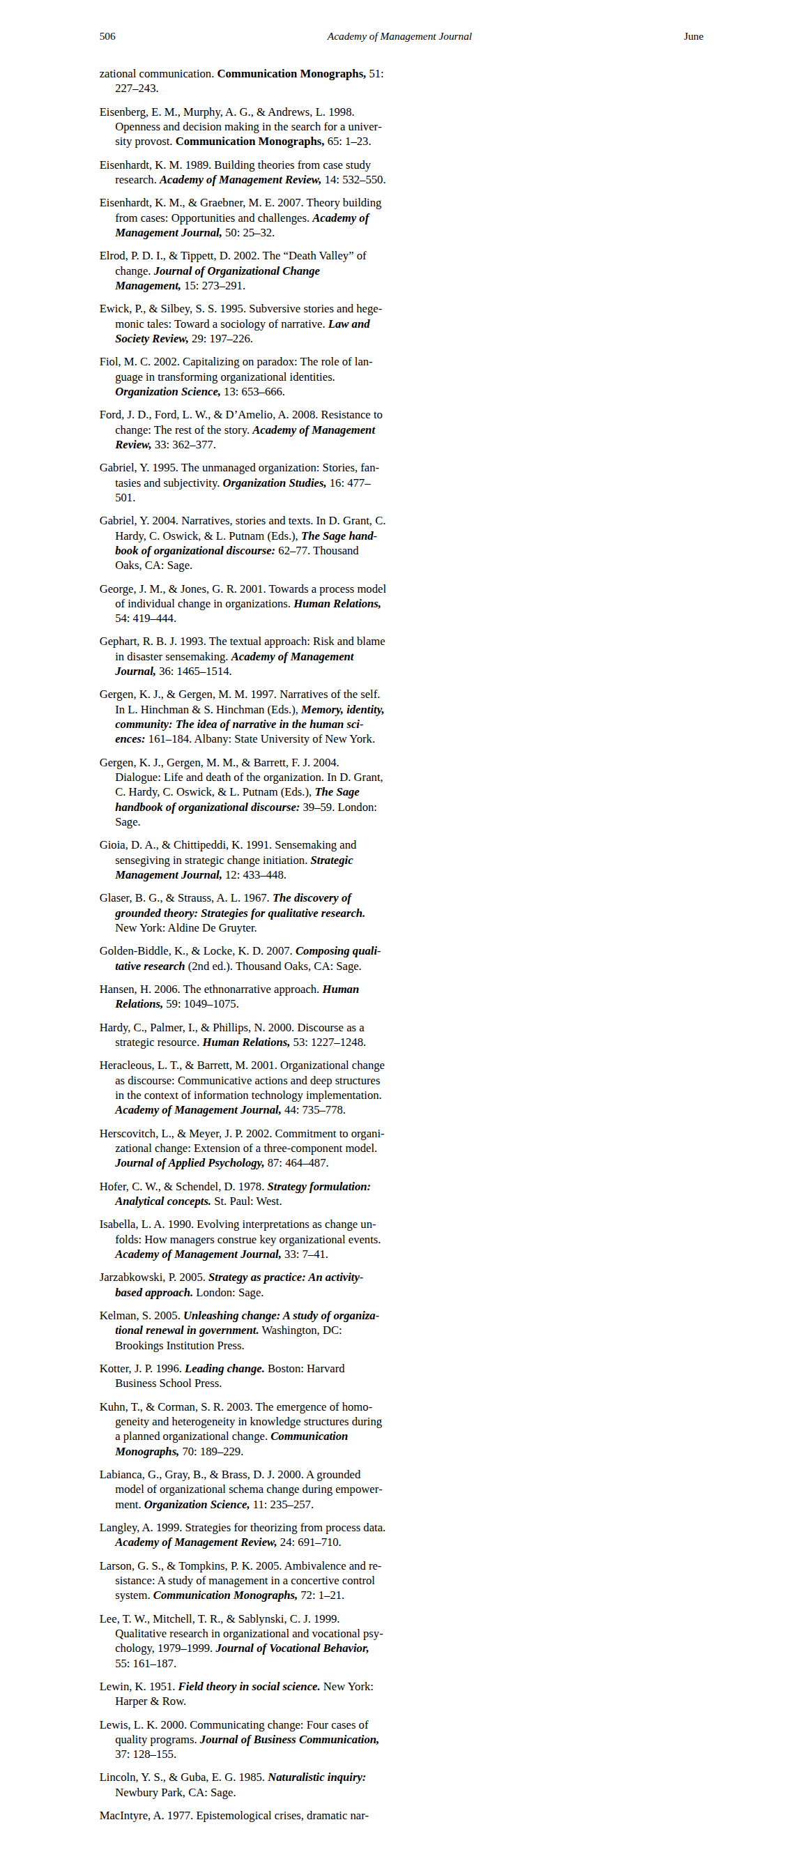506 Academy of Management Journal June
References (continued)
zational communication. Communication Monographs, 51: 227–243.
Eisenberg, E. M., Murphy, A. G., & Andrews, L. 1998. Openness and decision making in the search for a university provost. Communication Monographs, 65: 1–23.
Eisenhardt, K. M. 1989. Building theories from case study research. Academy of Management Review, 14: 532–550.
Eisenhardt, K. M., & Graebner, M. E. 2007. Theory building from cases: Opportunities and challenges. Academy of Management Journal, 50: 25–32.
Elrod, P. D. I., & Tippett, D. 2002. The “Death Valley” of change. Journal of Organizational Change Management, 15: 273–291.
Ewick, P., & Silbey, S. S. 1995. Subversive stories and hegemonic tales: Toward a sociology of narrative. Law and Society Review, 29: 197–226.
Fiol, M. C. 2002. Capitalizing on paradox: The role of language in transforming organizational identities. Organization Science, 13: 653–666.
Ford, J. D., Ford, L. W., & D’Amelio, A. 2008. Resistance to change: The rest of the story. Academy of Management Review, 33: 362–377.
Gabriel, Y. 1995. The unmanaged organization: Stories, fantasies and subjectivity. Organization Studies, 16: 477–501.
Gabriel, Y. 2004. Narratives, stories and texts. In D. Grant, C. Hardy, C. Oswick, & L. Putnam (Eds.), The Sage handbook of organizational discourse: 62–77. Thousand Oaks, CA: Sage.
George, J. M., & Jones, G. R. 2001. Towards a process model of individual change in organizations. Human Relations, 54: 419–444.
Gephart, R. B. J. 1993. The textual approach: Risk and blame in disaster sensemaking. Academy of Management Journal, 36: 1465–1514.
Gergen, K. J., & Gergen, M. M. 1997. Narratives of the self. In L. Hinchman & S. Hinchman (Eds.), Memory, identity, community: The idea of narrative in the human sciences: 161–184. Albany: State University of New York.
Gergen, K. J., Gergen, M. M., & Barrett, F. J. 2004. Dialogue: Life and death of the organization. In D. Grant, C. Hardy, C. Oswick, & L. Putnam (Eds.), The Sage handbook of organizational discourse: 39–59. London: Sage.
Gioia, D. A., & Chittipeddi, K. 1991. Sensemaking and sensegiving in strategic change initiation. Strategic Management Journal, 12: 433–448.
Glaser, B. G., & Strauss, A. L. 1967. The discovery of grounded theory: Strategies for qualitative research. New York: Aldine De Gruyter.
Golden-Biddle, K., & Locke, K. D. 2007. Composing qualitative research (2nd ed.). Thousand Oaks, CA: Sage.
Hansen, H. 2006. The ethnonarrative approach. Human Relations, 59: 1049–1075.
Hardy, C., Palmer, I., & Phillips, N. 2000. Discourse as a strategic resource. Human Relations, 53: 1227–1248.
Heracleous, L. T., & Barrett, M. 2001. Organizational change as discourse: Communicative actions and deep structures in the context of information technology implementation. Academy of Management Journal, 44: 735–778.
Herscovitch, L., & Meyer, J. P. 2002. Commitment to organizational change: Extension of a three-component model. Journal of Applied Psychology, 87: 464–487.
Hofer, C. W., & Schendel, D. 1978. Strategy formulation: Analytical concepts. St. Paul: West.
Isabella, L. A. 1990. Evolving interpretations as change unfolds: How managers construe key organizational events. Academy of Management Journal, 33: 7–41.
Jarzabkowski, P. 2005. Strategy as practice: An activity-based approach. London: Sage.
Kelman, S. 2005. Unleashing change: A study of organizational renewal in government. Washington, DC: Brookings Institution Press.
Kotter, J. P. 1996. Leading change. Boston: Harvard Business School Press.
Kuhn, T., & Corman, S. R. 2003. The emergence of homogeneity and heterogeneity in knowledge structures during a planned organizational change. Communication Monographs, 70: 189–229.
Labianca, G., Gray, B., & Brass, D. J. 2000. A grounded model of organizational schema change during empowerment. Organization Science, 11: 235–257.
Langley, A. 1999. Strategies for theorizing from process data. Academy of Management Review, 24: 691–710.
Larson, G. S., & Tompkins, P. K. 2005. Ambivalence and resistance: A study of management in a concertive control system. Communication Monographs, 72: 1–21.
Lee, T. W., Mitchell, T. R., & Sablynski, C. J. 1999. Qualitative research in organizational and vocational psychology, 1979–1999. Journal of Vocational Behavior, 55: 161–187.
Lewin, K. 1951. Field theory in social science. New York: Harper & Row.
Lewis, L. K. 2000. Communicating change: Four cases of quality programs. Journal of Business Communication, 37: 128–155.
Lincoln, Y. S., & Guba, E. G. 1985. Naturalistic inquiry: Newbury Park, CA: Sage.
MacIntyre, A. 1977. Epistemological crises, dramatic nar-